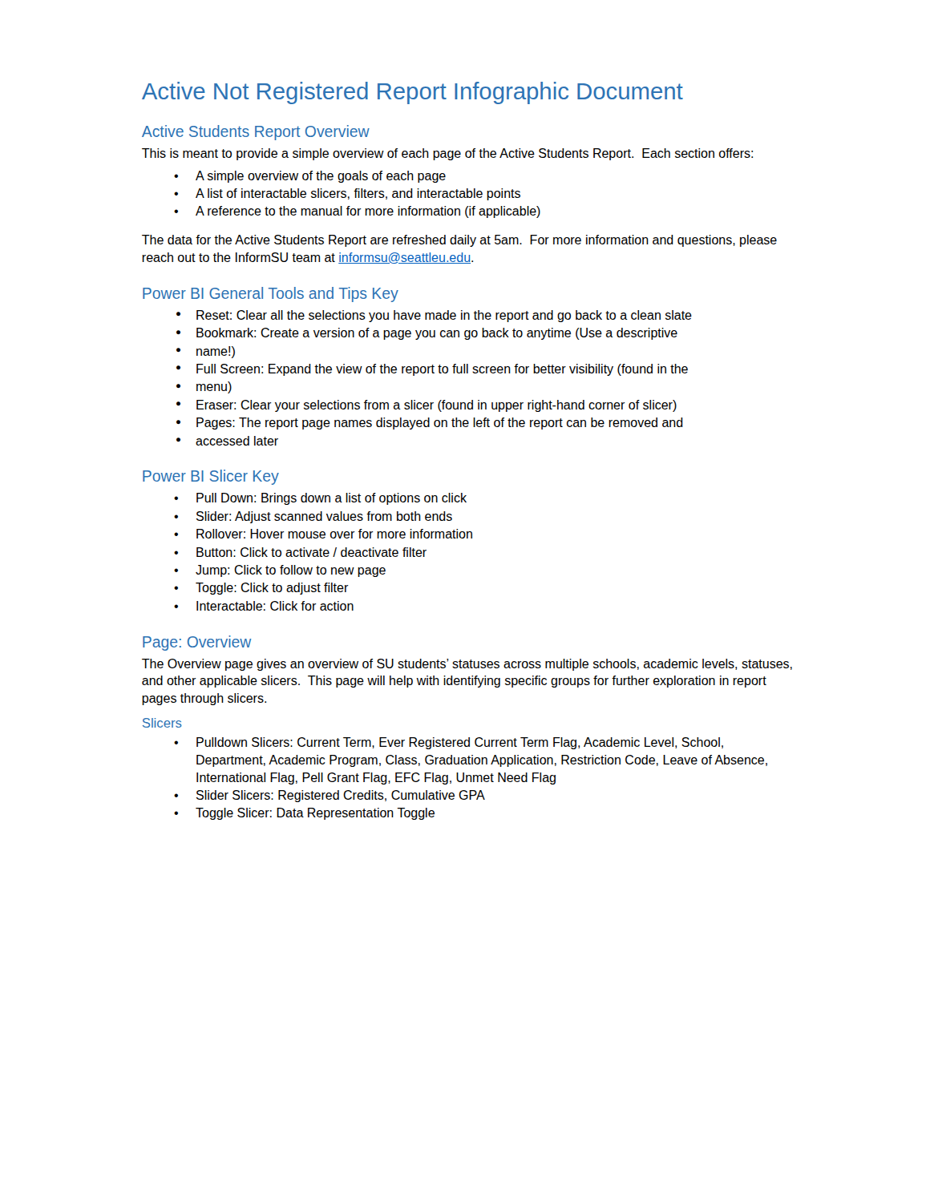Active Not Registered Report Infographic Document
Active Students Report Overview
This is meant to provide a simple overview of each page of the Active Students Report. Each section offers:
•A simple overview of the goals of each page
•A list of interactable slicers, filters, and interactable points
•A reference to the manual for more information (if applicable)
The data for the Active Students Report are refreshed daily at 5am. For more information and questions, please reach out to the InformSU team at informsu@seattleu.edu.
Power BI General Tools and Tips Key
Reset: Clear all the selections you have made in the report and go back to a clean slate
Bookmark: Create a version of a page you can go back to anytime (Use a descriptive
name!)
Full Screen: Expand the view of the report to full screen for better visibility (found in the
menu)
Eraser: Clear your selections from a slicer (found in upper right-hand corner of slicer)
Pages: The report page names displayed on the left of the report can be removed and
accessed later
Power BI Slicer Key
Pull Down: Brings down a list of options on click
Slider: Adjust scanned values from both ends
Rollover: Hover mouse over for more information
Button: Click to activate / deactivate filter
Jump: Click to follow to new page
Toggle: Click to adjust filter
Interactable: Click for action
Page: Overview
The Overview page gives an overview of SU students’ statuses across multiple schools, academic levels, statuses, and other applicable slicers. This page will help with identifying specific groups for further exploration in report pages through slicers.
Slicers
Pulldown Slicers: Current Term, Ever Registered Current Term Flag, Academic Level, School, Department, Academic Program, Class, Graduation Application, Restriction Code, Leave of Absence, International Flag, Pell Grant Flag, EFC Flag, Unmet Need Flag
Slider Slicers: Registered Credits, Cumulative GPA
Toggle Slicer: Data Representation Toggle